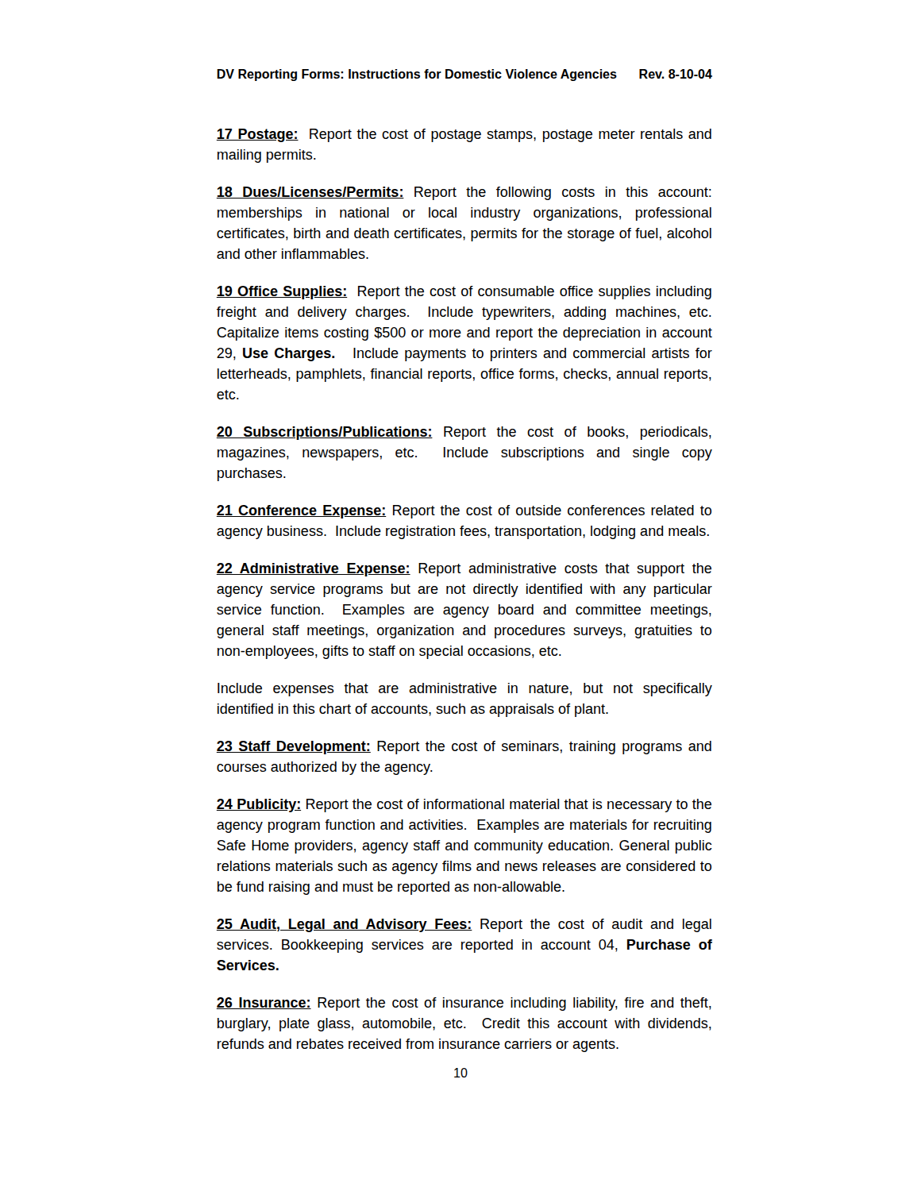DV Reporting Forms: Instructions for Domestic Violence Agencies Rev. 8-10-04
17 Postage: Report the cost of postage stamps, postage meter rentals and mailing permits.
18 Dues/Licenses/Permits: Report the following costs in this account: memberships in national or local industry organizations, professional certificates, birth and death certificates, permits for the storage of fuel, alcohol and other inflammables.
19 Office Supplies: Report the cost of consumable office supplies including freight and delivery charges. Include typewriters, adding machines, etc. Capitalize items costing $500 or more and report the depreciation in account 29, Use Charges. Include payments to printers and commercial artists for letterheads, pamphlets, financial reports, office forms, checks, annual reports, etc.
20 Subscriptions/Publications: Report the cost of books, periodicals, magazines, newspapers, etc. Include subscriptions and single copy purchases.
21 Conference Expense: Report the cost of outside conferences related to agency business. Include registration fees, transportation, lodging and meals.
22 Administrative Expense: Report administrative costs that support the agency service programs but are not directly identified with any particular service function. Examples are agency board and committee meetings, general staff meetings, organization and procedures surveys, gratuities to non-employees, gifts to staff on special occasions, etc.
Include expenses that are administrative in nature, but not specifically identified in this chart of accounts, such as appraisals of plant.
23 Staff Development: Report the cost of seminars, training programs and courses authorized by the agency.
24 Publicity: Report the cost of informational material that is necessary to the agency program function and activities. Examples are materials for recruiting Safe Home providers, agency staff and community education. General public relations materials such as agency films and news releases are considered to be fund raising and must be reported as non-allowable.
25 Audit, Legal and Advisory Fees: Report the cost of audit and legal services. Bookkeeping services are reported in account 04, Purchase of Services.
26 Insurance: Report the cost of insurance including liability, fire and theft, burglary, plate glass, automobile, etc. Credit this account with dividends, refunds and rebates received from insurance carriers or agents.
10